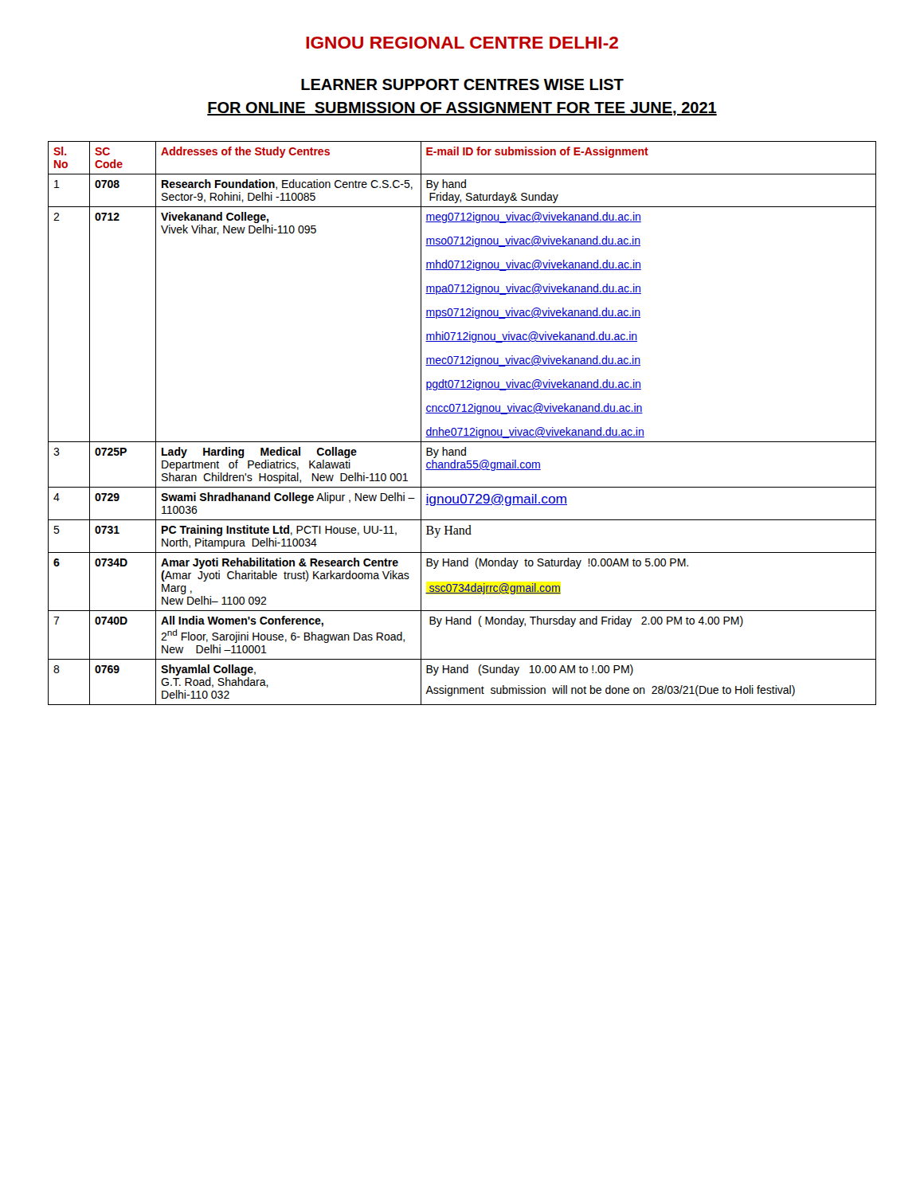IGNOU REGIONAL CENTRE DELHI-2
LEARNER SUPPORT CENTRES WISE LIST
FOR ONLINE SUBMISSION OF ASSIGNMENT FOR TEE JUNE, 2021
| Sl. No | SC Code | Addresses of the Study Centres | E-mail ID for submission of E-Assignment |
| --- | --- | --- | --- |
| 1 | 0708 | Research Foundation , Education Centre C.S.C-5, Sector-9, Rohini, Delhi -110085 | By hand Friday, Saturday& Sunday |
| 2 | 0712 | Vivekanand College, Vivek Vihar, New Delhi-110 095 | meg0712ignou_vivac@vivekanand.du.ac.in mso0712ignou_vivac@vivekanand.du.ac.in mhd0712ignou_vivac@vivekanand.du.ac.in mpa0712ignou_vivac@vivekanand.du.ac.in mps0712ignou_vivac@vivekanand.du.ac.in mhi0712ignou_vivac@vivekanand.du.ac.in mec0712ignou_vivac@vivekanand.du.ac.in pgdt0712ignou_vivac@vivekanand.du.ac.in cncc0712ignou_vivac@vivekanand.du.ac.in dnhe0712ignou_vivac@vivekanand.du.ac.in |
| 3 | 0725P | Lady Harding Medical Collage Department of Pediatrics, Kalawati Sharan Children's Hospital, New Delhi-110 001 | By hand chandra55@gmail.com |
| 4 | 0729 | Swami Shradhanand College Alipur , New Delhi – 110036 | ignou0729@gmail.com |
| 5 | 0731 | PC Training Institute Ltd , PCTI House, UU-11, North, Pitampura Delhi-110034 | By Hand |
| 6 | 0734D | Amar Jyoti Rehabilitation & Research Centre ( Amar Jyoti Charitable trust) Karkardooma Vikas Marg , New Delhi– 1100 092 | By Hand (Monday to Saturday !0.00AM to 5.00 PM. ssc0734dajrrc@gmail.com |
| 7 | 0740D | All India Women's Conference, 2 nd Floor, Sarojini House, 6- Bhagwan Das Road, New Delhi –110001 | By Hand ( Monday, Thursday and Friday 2.00 PM to 4.00 PM) |
| 8 | 0769 | Shyamlal Collage , G.T. Road, Shahdara, Delhi-110 032 | By Hand (Sunday 10.00 AM to !.00 PM) Assignment submission will not be done on 28/03/21(Due to Holi festival) |